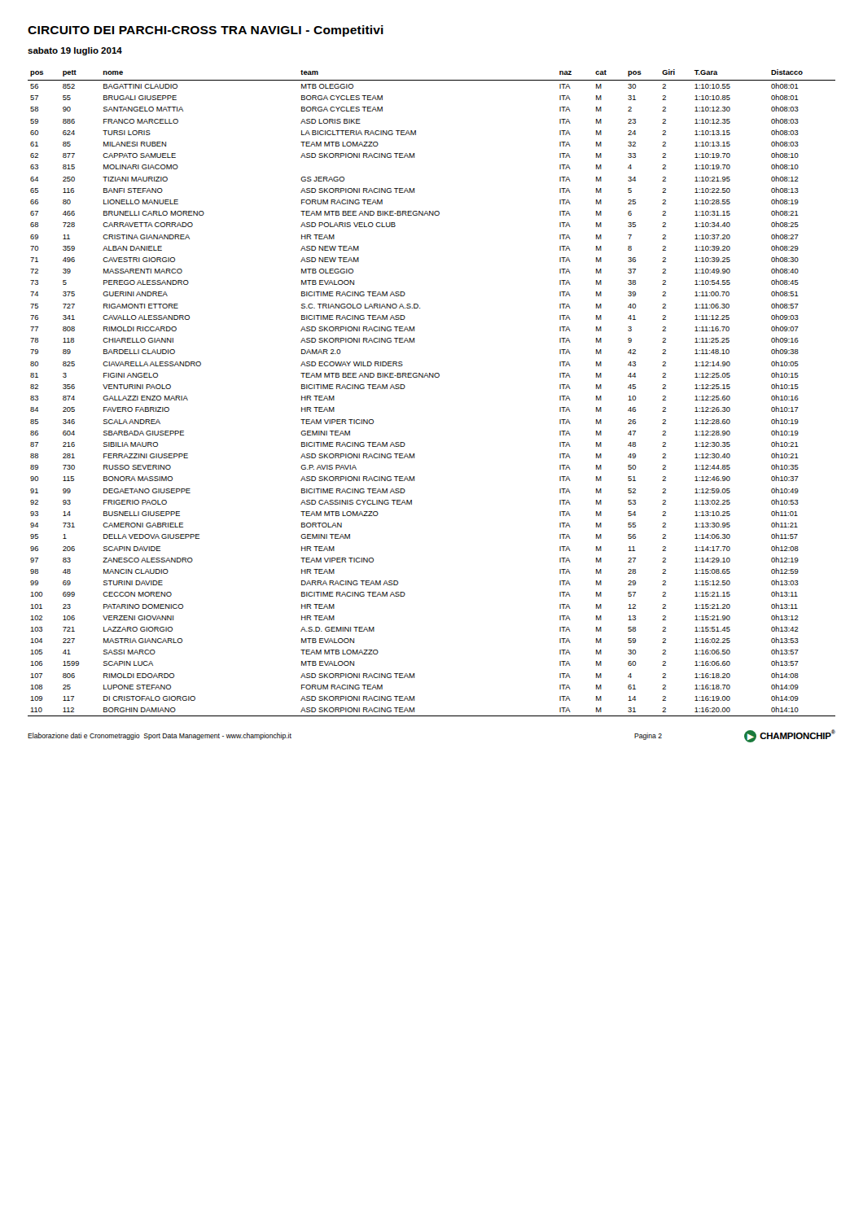CIRCUITO DEI PARCHI-CROSS TRA NAVIGLI - Competitivi
sabato 19 luglio 2014
| pos | pett | nome | team | naz | cat | pos | Giri | T.Gara | Distacco |
| --- | --- | --- | --- | --- | --- | --- | --- | --- | --- |
| 56 | 852 | BAGATTINI CLAUDIO | MTB OLEGGIO | ITA | M | 30 | 2 | 1:10:10.55 | 0h08:01 |
| 57 | 55 | BRUGALI GIUSEPPE | BORGA CYCLES TEAM | ITA | M | 31 | 2 | 1:10:10.85 | 0h08:01 |
| 58 | 90 | SANTANGELO MATTIA | BORGA CYCLES TEAM | ITA | M | 2 | 2 | 1:10:12.30 | 0h08:03 |
| 59 | 886 | FRANCO MARCELLO | ASD LORIS BIKE | ITA | M | 23 | 2 | 1:10:12.35 | 0h08:03 |
| 60 | 624 | TURSI LORIS | LA BICICLTTERIA RACING TEAM | ITA | M | 24 | 2 | 1:10:13.15 | 0h08:03 |
| 61 | 85 | MILANESI RUBEN | TEAM MTB LOMAZZO | ITA | M | 32 | 2 | 1:10:13.15 | 0h08:03 |
| 62 | 877 | CAPPATO SAMUELE | ASD SKORPIONI RACING TEAM | ITA | M | 33 | 2 | 1:10:19.70 | 0h08:10 |
| 63 | 815 | MOLINARI GIACOMO | | ITA | M | 4 | 2 | 1:10:19.70 | 0h08:10 |
| 64 | 250 | TIZIANI MAURIZIO | GS JERAGO | ITA | M | 34 | 2 | 1:10:21.95 | 0h08:12 |
| 65 | 116 | BANFI STEFANO | ASD SKORPIONI RACING TEAM | ITA | M | 5 | 2 | 1:10:22.50 | 0h08:13 |
| 66 | 80 | LIONELLO MANUELE | FORUM RACING TEAM | ITA | M | 25 | 2 | 1:10:28.55 | 0h08:19 |
| 67 | 466 | BRUNELLI CARLO MORENO | TEAM MTB BEE AND BIKE-BREGNANO | ITA | M | 6 | 2 | 1:10:31.15 | 0h08:21 |
| 68 | 728 | CARRAVETTA CORRADO | ASD POLARIS VELO CLUB | ITA | M | 35 | 2 | 1:10:34.40 | 0h08:25 |
| 69 | 11 | CRISTINA GIANANDREA | HR TEAM | ITA | M | 7 | 2 | 1:10:37.20 | 0h08:27 |
| 70 | 359 | ALBAN DANIELE | ASD NEW TEAM | ITA | M | 8 | 2 | 1:10:39.20 | 0h08:29 |
| 71 | 496 | CAVESTRI GIORGIO | ASD NEW TEAM | ITA | M | 36 | 2 | 1:10:39.25 | 0h08:30 |
| 72 | 39 | MASSARENTI MARCO | MTB OLEGGIO | ITA | M | 37 | 2 | 1:10:49.90 | 0h08:40 |
| 73 | 5 | PEREGO ALESSANDRO | MTB EVALOON | ITA | M | 38 | 2 | 1:10:54.55 | 0h08:45 |
| 74 | 375 | GUERINI ANDREA | BICITIME RACING TEAM ASD | ITA | M | 39 | 2 | 1:11:00.70 | 0h08:51 |
| 75 | 727 | RIGAMONTI ETTORE | S.C. TRIANGOLO LARIANO A.S.D. | ITA | M | 40 | 2 | 1:11:06.30 | 0h08:57 |
| 76 | 341 | CAVALLO ALESSANDRO | BICITIME RACING TEAM ASD | ITA | M | 41 | 2 | 1:11:12.25 | 0h09:03 |
| 77 | 808 | RIMOLDI RICCARDO | ASD SKORPIONI RACING TEAM | ITA | M | 3 | 2 | 1:11:16.70 | 0h09:07 |
| 78 | 118 | CHIARELLO GIANNI | ASD SKORPIONI RACING TEAM | ITA | M | 9 | 2 | 1:11:25.25 | 0h09:16 |
| 79 | 89 | BARDELLI CLAUDIO | DAMAR 2.0 | ITA | M | 42 | 2 | 1:11:48.10 | 0h09:38 |
| 80 | 825 | CIAVARELLA ALESSANDRO | ASD ECOWAY WILD RIDERS | ITA | M | 43 | 2 | 1:12:14.90 | 0h10:05 |
| 81 | 3 | FIGINI ANGELO | TEAM MTB BEE AND BIKE-BREGNANO | ITA | M | 44 | 2 | 1:12:25.05 | 0h10:15 |
| 82 | 356 | VENTURINI PAOLO | BICITIME RACING TEAM ASD | ITA | M | 45 | 2 | 1:12:25.15 | 0h10:15 |
| 83 | 874 | GALLAZZI ENZO MARIA | HR TEAM | ITA | M | 10 | 2 | 1:12:25.60 | 0h10:16 |
| 84 | 205 | FAVERO FABRIZIO | HR TEAM | ITA | M | 46 | 2 | 1:12:26.30 | 0h10:17 |
| 85 | 346 | SCALA ANDREA | TEAM VIPER TICINO | ITA | M | 26 | 2 | 1:12:28.60 | 0h10:19 |
| 86 | 604 | SBARBADA GIUSEPPE | GEMINI TEAM | ITA | M | 47 | 2 | 1:12:28.90 | 0h10:19 |
| 87 | 216 | SIBILIA MAURO | BICITIME RACING TEAM ASD | ITA | M | 48 | 2 | 1:12:30.35 | 0h10:21 |
| 88 | 281 | FERRAZZINI GIUSEPPE | ASD SKORPIONI RACING TEAM | ITA | M | 49 | 2 | 1:12:30.40 | 0h10:21 |
| 89 | 730 | RUSSO SEVERINO | G.P. AVIS PAVIA | ITA | M | 50 | 2 | 1:12:44.85 | 0h10:35 |
| 90 | 115 | BONORA MASSIMO | ASD SKORPIONI RACING TEAM | ITA | M | 51 | 2 | 1:12:46.90 | 0h10:37 |
| 91 | 99 | DEGAETANO GIUSEPPE | BICITIME RACING TEAM ASD | ITA | M | 52 | 2 | 1:12:59.05 | 0h10:49 |
| 92 | 93 | FRIGERIO PAOLO | ASD CASSINIS CYCLING TEAM | ITA | M | 53 | 2 | 1:13:02.25 | 0h10:53 |
| 93 | 14 | BUSNELLI GIUSEPPE | TEAM MTB LOMAZZO | ITA | M | 54 | 2 | 1:13:10.25 | 0h11:01 |
| 94 | 731 | CAMERONI GABRIELE | BORTOLAN | ITA | M | 55 | 2 | 1:13:30.95 | 0h11:21 |
| 95 | 1 | DELLA VEDOVA GIUSEPPE | GEMINI TEAM | ITA | M | 56 | 2 | 1:14:06.30 | 0h11:57 |
| 96 | 206 | SCAPIN DAVIDE | HR TEAM | ITA | M | 11 | 2 | 1:14:17.70 | 0h12:08 |
| 97 | 83 | ZANESCO ALESSANDRO | TEAM VIPER TICINO | ITA | M | 27 | 2 | 1:14:29.10 | 0h12:19 |
| 98 | 48 | MANCIN CLAUDIO | HR TEAM | ITA | M | 28 | 2 | 1:15:08.65 | 0h12:59 |
| 99 | 69 | STURINI DAVIDE | DARRA RACING TEAM ASD | ITA | M | 29 | 2 | 1:15:12.50 | 0h13:03 |
| 100 | 699 | CECCON MORENO | BICITIME RACING TEAM ASD | ITA | M | 57 | 2 | 1:15:21.15 | 0h13:11 |
| 101 | 23 | PATARINO DOMENICO | HR TEAM | ITA | M | 12 | 2 | 1:15:21.20 | 0h13:11 |
| 102 | 106 | VERZENI GIOVANNI | HR TEAM | ITA | M | 13 | 2 | 1:15:21.90 | 0h13:12 |
| 103 | 721 | LAZZARO GIORGIO | A.S.D. GEMINI TEAM | ITA | M | 58 | 2 | 1:15:51.45 | 0h13:42 |
| 104 | 227 | MASTRIA GIANCARLO | MTB EVALOON | ITA | M | 59 | 2 | 1:16:02.25 | 0h13:53 |
| 105 | 41 | SASSI MARCO | TEAM MTB LOMAZZO | ITA | M | 30 | 2 | 1:16:06.50 | 0h13:57 |
| 106 | 1599 | SCAPIN LUCA | MTB EVALOON | ITA | M | 60 | 2 | 1:16:06.60 | 0h13:57 |
| 107 | 806 | RIMOLDI EDOARDO | ASD SKORPIONI RACING TEAM | ITA | M | 4 | 2 | 1:16:18.20 | 0h14:08 |
| 108 | 25 | LUPONE STEFANO | FORUM RACING TEAM | ITA | M | 61 | 2 | 1:16:18.70 | 0h14:09 |
| 109 | 117 | DI CRISTOFALO GIORGIO | ASD SKORPIONI RACING TEAM | ITA | M | 14 | 2 | 1:16:19.00 | 0h14:09 |
| 110 | 112 | BORGHIN DAMIANO | ASD SKORPIONI RACING TEAM | ITA | M | 31 | 2 | 1:16:20.00 | 0h14:10 |
Elaborazione dati e Cronometraggio Sport Data Management - www.championchip.it
Pagina 2
▶CHAMPIONCHIP®